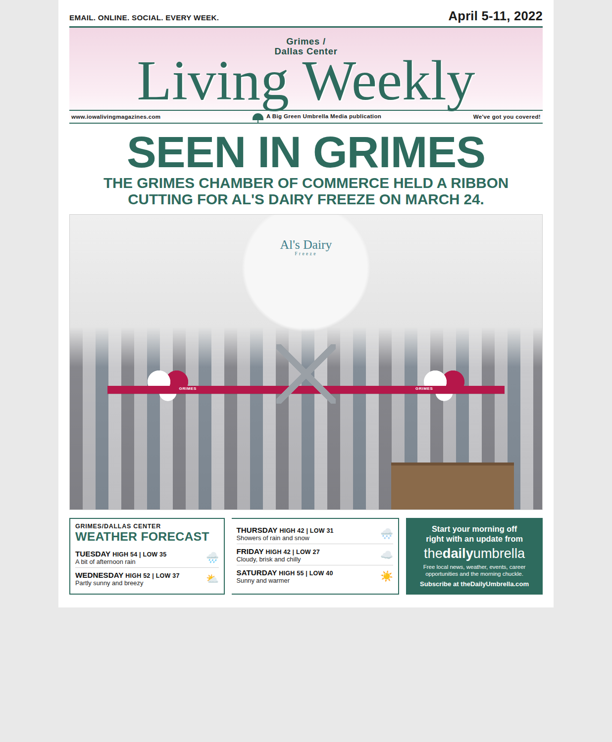Email. Online. Social. Every week.
April 5-11, 2022
Grimes /
Dallas Center
Living Weekly
www.iowalivingmagazines.com
A Big Green Umbrella Media publication
We've got you covered!
Seen in Grimes
The Grimes Chamber of Commerce held a ribbon cutting for Al's Dairy Freeze on March 24.
Al's DairyFreeze
A large group of people gathered indoors behind a pink ribbon held with oversized scissors at the Al's Dairy Freeze ribbon cutting.
Grimes/Dallas Center
Weather Forecast
Tuesday High 54 | Low 35
A bit of afternoon rain
🌧️
Wednesday High 52 | Low 37
Partly sunny and breezy
⛅
Thursday High 42 | Low 31
Showers of rain and snow
🌨️
Friday High 42 | Low 27
Cloudy, brisk and chilly
☁️
Saturday High 55 | Low 40
Sunny and warmer
☀️
Start your morning off
right with an update from
thedailyumbrella
Free local news, weather, events, career
opportunities and the morning chuckle.
Subscribe at theDailyUmbrella.com